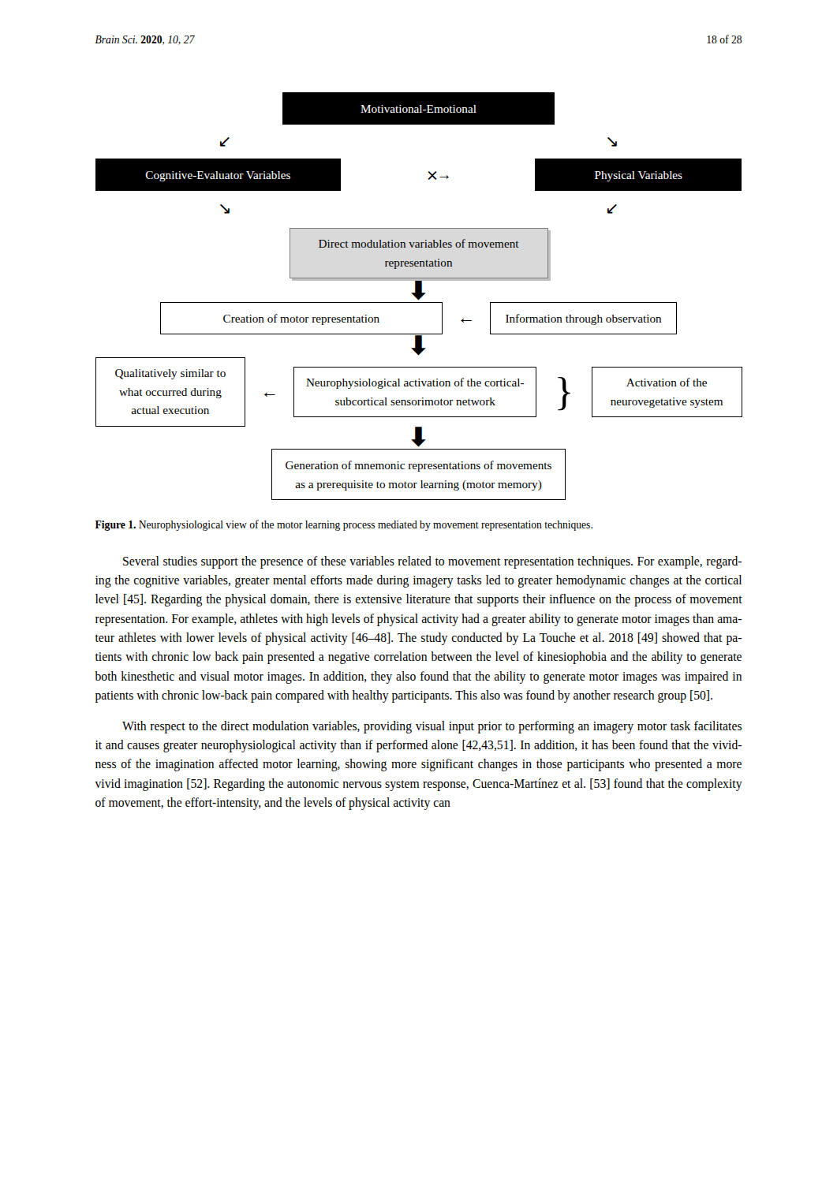Brain Sci. 2020, 10, 27 18 of 28
Motivational-Emotional
↙ ↘
Cognitive-Evaluator Variables
⨯→
Physical Variables
↘ ↙
Direct modulation variables of movement representation
⬇
Creation of motor representation
←
Information through observation
⬇
Qualitatively similar to what occurred during actual execution
←
Neurophysiological activation of the cortical-subcortical sensorimotor network
}
Activation of the neurovegetative system
⬇
Generation of mnemonic representations of movements as a prerequisite to motor learning (motor memory)
Figure 1. Neurophysiological view of the motor learning process mediated by movement representation techniques.
Several studies support the presence of these variables related to movement representation techniques. For example, regarding the cognitive variables, greater mental efforts made during imagery tasks led to greater hemodynamic changes at the cortical level [45]. Regarding the physical domain, there is extensive literature that supports their influence on the process of movement representation. For example, athletes with high levels of physical activity had a greater ability to generate motor images than amateur athletes with lower levels of physical activity [46–48]. The study conducted by La Touche et al. 2018 [49] showed that patients with chronic low back pain presented a negative correlation between the level of kinesiophobia and the ability to generate both kinesthetic and visual motor images. In addition, they also found that the ability to generate motor images was impaired in patients with chronic low-back pain compared with healthy participants. This also was found by another research group [50].
With respect to the direct modulation variables, providing visual input prior to performing an imagery motor task facilitates it and causes greater neurophysiological activity than if performed alone [42,43,51]. In addition, it has been found that the vividness of the imagination affected motor learning, showing more significant changes in those participants who presented a more vivid imagination [52]. Regarding the autonomic nervous system response, Cuenca-Martínez et al. [53] found that the complexity of movement, the effort-intensity, and the levels of physical activity can